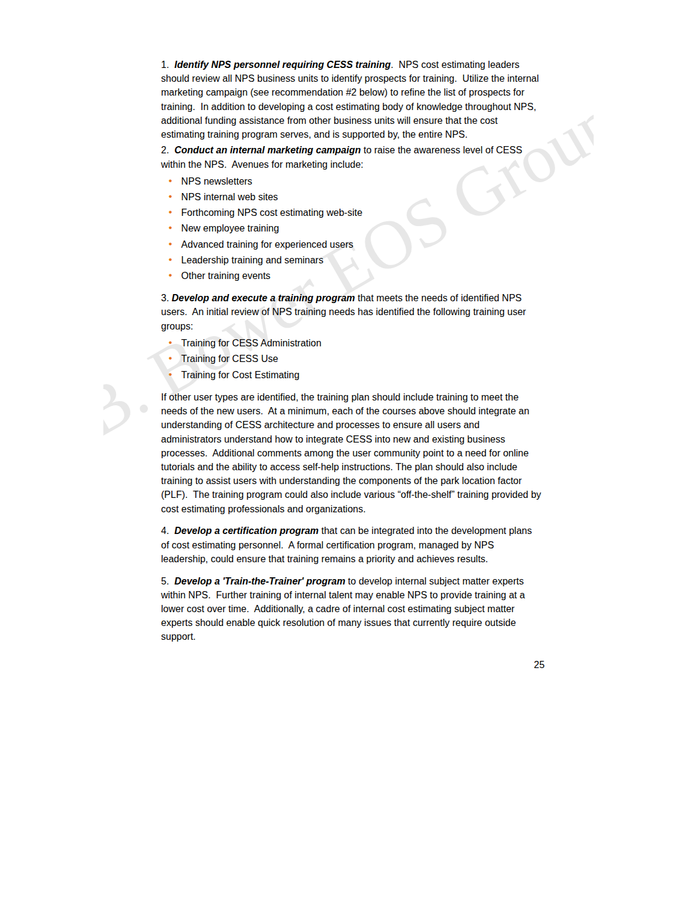B. Bower EOS Group
1. Identify NPS personnel requiring CESS training. NPS cost estimating leaders should review all NPS business units to identify prospects for training. Utilize the internal marketing campaign (see recommendation #2 below) to refine the list of prospects for training. In addition to developing a cost estimating body of knowledge throughout NPS, additional funding assistance from other business units will ensure that the cost estimating training program serves, and is supported by, the entire NPS.
2. Conduct an internal marketing campaign to raise the awareness level of CESS within the NPS. Avenues for marketing include:
NPS newsletters
NPS internal web sites
Forthcoming NPS cost estimating web-site
New employee training
Advanced training for experienced users
Leadership training and seminars
Other training events
3. Develop and execute a training program that meets the needs of identified NPS users. An initial review of NPS training needs has identified the following training user groups:
Training for CESS Administration
Training for CESS Use
Training for Cost Estimating
If other user types are identified, the training plan should include training to meet the needs of the new users. At a minimum, each of the courses above should integrate an understanding of CESS architecture and processes to ensure all users and administrators understand how to integrate CESS into new and existing business processes. Additional comments among the user community point to a need for online tutorials and the ability to access self-help instructions. The plan should also include training to assist users with understanding the components of the park location factor (PLF). The training program could also include various “off-the-shelf” training provided by cost estimating professionals and organizations.
4. Develop a certification program that can be integrated into the development plans of cost estimating personnel. A formal certification program, managed by NPS leadership, could ensure that training remains a priority and achieves results.
5. Develop a 'Train-the-Trainer' program to develop internal subject matter experts within NPS. Further training of internal talent may enable NPS to provide training at a lower cost over time. Additionally, a cadre of internal cost estimating subject matter experts should enable quick resolution of many issues that currently require outside support.
25